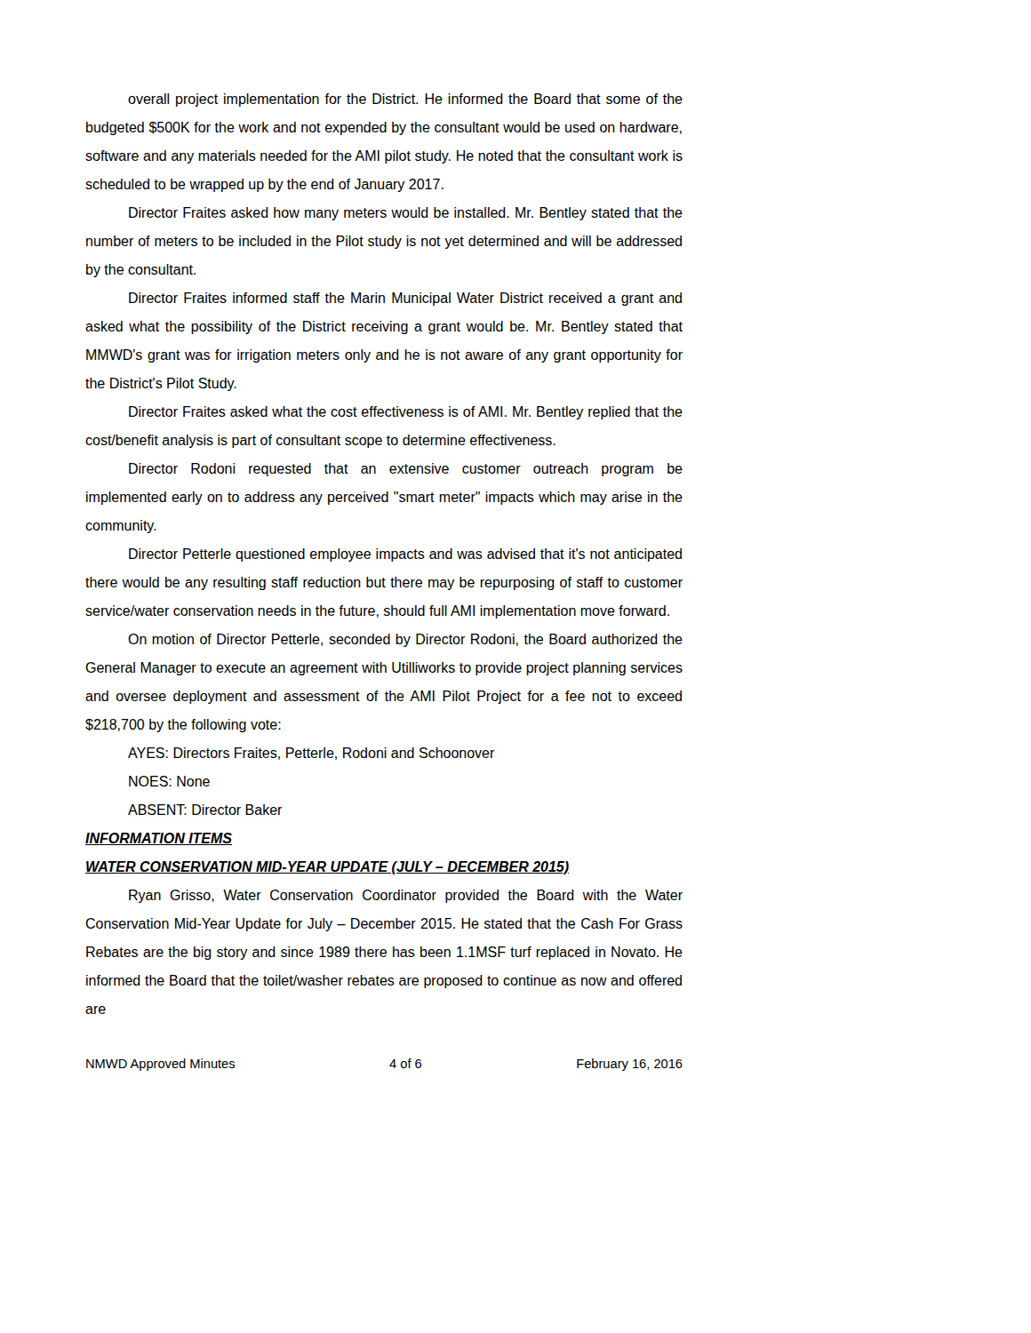overall project implementation for the District. He informed the Board that some of the budgeted $500K for the work and not expended by the consultant would be used on hardware, software and any materials needed for the AMI pilot study. He noted that the consultant work is scheduled to be wrapped up by the end of January 2017.
Director Fraites asked how many meters would be installed. Mr. Bentley stated that the number of meters to be included in the Pilot study is not yet determined and will be addressed by the consultant.
Director Fraites informed staff the Marin Municipal Water District received a grant and asked what the possibility of the District receiving a grant would be. Mr. Bentley stated that MMWD's grant was for irrigation meters only and he is not aware of any grant opportunity for the District's Pilot Study.
Director Fraites asked what the cost effectiveness is of AMI. Mr. Bentley replied that the cost/benefit analysis is part of consultant scope to determine effectiveness.
Director Rodoni requested that an extensive customer outreach program be implemented early on to address any perceived "smart meter" impacts which may arise in the community.
Director Petterle questioned employee impacts and was advised that it's not anticipated there would be any resulting staff reduction but there may be repurposing of staff to customer service/water conservation needs in the future, should full AMI implementation move forward.
On motion of Director Petterle, seconded by Director Rodoni, the Board authorized the General Manager to execute an agreement with Utilliworks to provide project planning services and oversee deployment and assessment of the AMI Pilot Project for a fee not to exceed $218,700 by the following vote:
AYES: Directors Fraites, Petterle, Rodoni and Schoonover
NOES: None
ABSENT: Director Baker
INFORMATION ITEMS
WATER CONSERVATION MID-YEAR UPDATE (JULY – DECEMBER 2015)
Ryan Grisso, Water Conservation Coordinator provided the Board with the Water Conservation Mid-Year Update for July – December 2015. He stated that the Cash For Grass Rebates are the big story and since 1989 there has been 1.1MSF turf replaced in Novato. He informed the Board that the toilet/washer rebates are proposed to continue as now and offered are
NMWD Approved Minutes 4 of 6 February 16, 2016